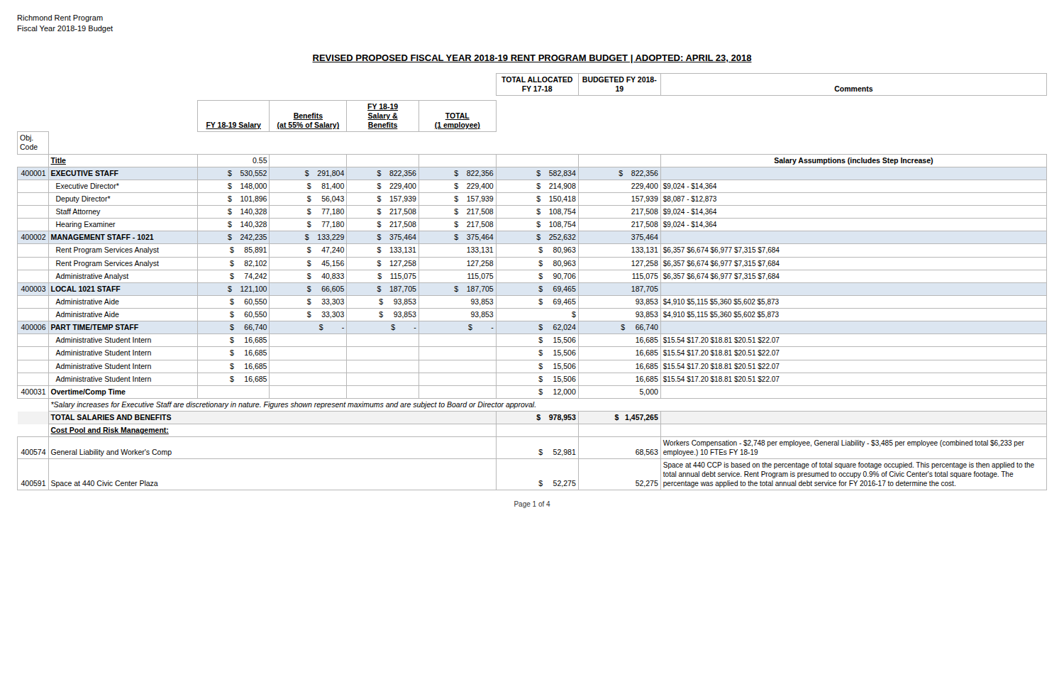Richmond Rent Program
Fiscal Year 2018-19 Budget
REVISED PROPOSED FISCAL YEAR 2018-19 RENT PROGRAM BUDGET | ADOPTED: APRIL 23, 2018
| | TOTAL ALLOCATED FY 17-18 | BUDGETED FY 2018-19 | Comments |
| | | FY 18-19 Salary | Benefits (at 55% of Salary) | FY 18-19 Salary & Benefits | TOTAL (1 employee) | | | |
| Obj. Code | | | | | | | | |
| | Title | 0.55 | | | | | | Salary Assumptions (includes Step Increase) |
| 400001 | EXECUTIVE STAFF | $ 530,552 | $ 291,804 | $ 822,356 | $ 822,356 | $ 582,834 | $ 822,356 | |
| | Executive Director* | $ 148,000 | $ 81,400 | $ 229,400 | $ 229,400 | $ 214,908 | 229,400 | $9,024 - $14,364 |
| | Deputy Director* | $ 101,896 | $ 56,043 | $ 157,939 | $ 157,939 | $ 150,418 | 157,939 | $8,087 - $12,873 |
| | Staff Attorney | $ 140,328 | $ 77,180 | $ 217,508 | $ 217,508 | $ 108,754 | 217,508 | $9,024 - $14,364 |
| | Hearing Examiner | $ 140,328 | $ 77,180 | $ 217,508 | $ 217,508 | $ 108,754 | 217,508 | $9,024 - $14,364 |
| 400002 | MANAGEMENT STAFF - 1021 | $ 242,235 | $ 133,229 | $ 375,464 | $ 375,464 | $ 252,632 | 375,464 | |
| | Rent Program Services Analyst | $ 85,891 | $ 47,240 | $ 133,131 | 133,131 | $ 80,963 | 133,131 | $6,357 $6,674 $6,977 $7,315 $7,684 |
| | Rent Program Services Analyst | $ 82,102 | $ 45,156 | $ 127,258 | 127,258 | $ 80,963 | 127,258 | $6,357 $6,674 $6,977 $7,315 $7,684 |
| | Administrative Analyst | $ 74,242 | $ 40,833 | $ 115,075 | 115,075 | $ 90,706 | 115,075 | $6,357 $6,674 $6,977 $7,315 $7,684 |
| 400003 | LOCAL 1021 STAFF | $ 121,100 | $ 66,605 | $ 187,705 | $ 187,705 | $ 69,465 | 187,705 | |
| | Administrative Aide | $ 60,550 | $ 33,303 | $ 93,853 | 93,853 | $ 69,465 | 93,853 | $4,910 $5,115 $5,360 $5,602 $5,873 |
| | Administrative Aide | $ 60,550 | $ 33,303 | $ 93,853 | 93,853 | $ | 93,853 | $4,910 $5,115 $5,360 $5,602 $5,873 |
| 400006 | PART TIME/TEMP STAFF | $ 66,740 | $ - | $ - | $ - | $ 62,024 | $ 66,740 | |
| | Administrative Student Intern | $ 16,685 | | | | $ 15,506 | 16,685 | $15.54 $17.20 $18.81 $20.51 $22.07 |
| | Administrative Student Intern | $ 16,685 | | | | $ 15,506 | 16,685 | $15.54 $17.20 $18.81 $20.51 $22.07 |
| | Administrative Student Intern | $ 16,685 | | | | $ 15,506 | 16,685 | $15.54 $17.20 $18.81 $20.51 $22.07 |
| | Administrative Student Intern | $ 16,685 | | | | $ 15,506 | 16,685 | $15.54 $17.20 $18.81 $20.51 $22.07 |
| 400031 | Overtime/Comp Time | | | | | $ 12,000 | 5,000 | |
| | *Salary increases for Executive Staff are discretionary in nature. Figures shown represent maximums and are subject to Board or Director approval. |
| | TOTAL SALARIES AND BENEFITS | $ 978,953 | $ 1,457,265 | |
| | Cost Pool and Risk Management: | | | |
| 400574 | General Liability and Worker's Comp | $ 52,981 | 68,563 | Workers Compensation - $2,748 per employee, General Liability - $3,485 per employee (combined total $6,233 per employee.) 10 FTEs FY 18-19 |
| 400591 | Space at 440 Civic Center Plaza | $ 52,275 | 52,275 | Space at 440 CCP is based on the percentage of total square footage occupied. This percentage is then applied to the total annual debt service. Rent Program is presumed to occupy 0.9% of Civic Center's total square footage. The percentage was applied to the total annual debt service for FY 2016-17 to determine the cost. |
Page 1 of 4